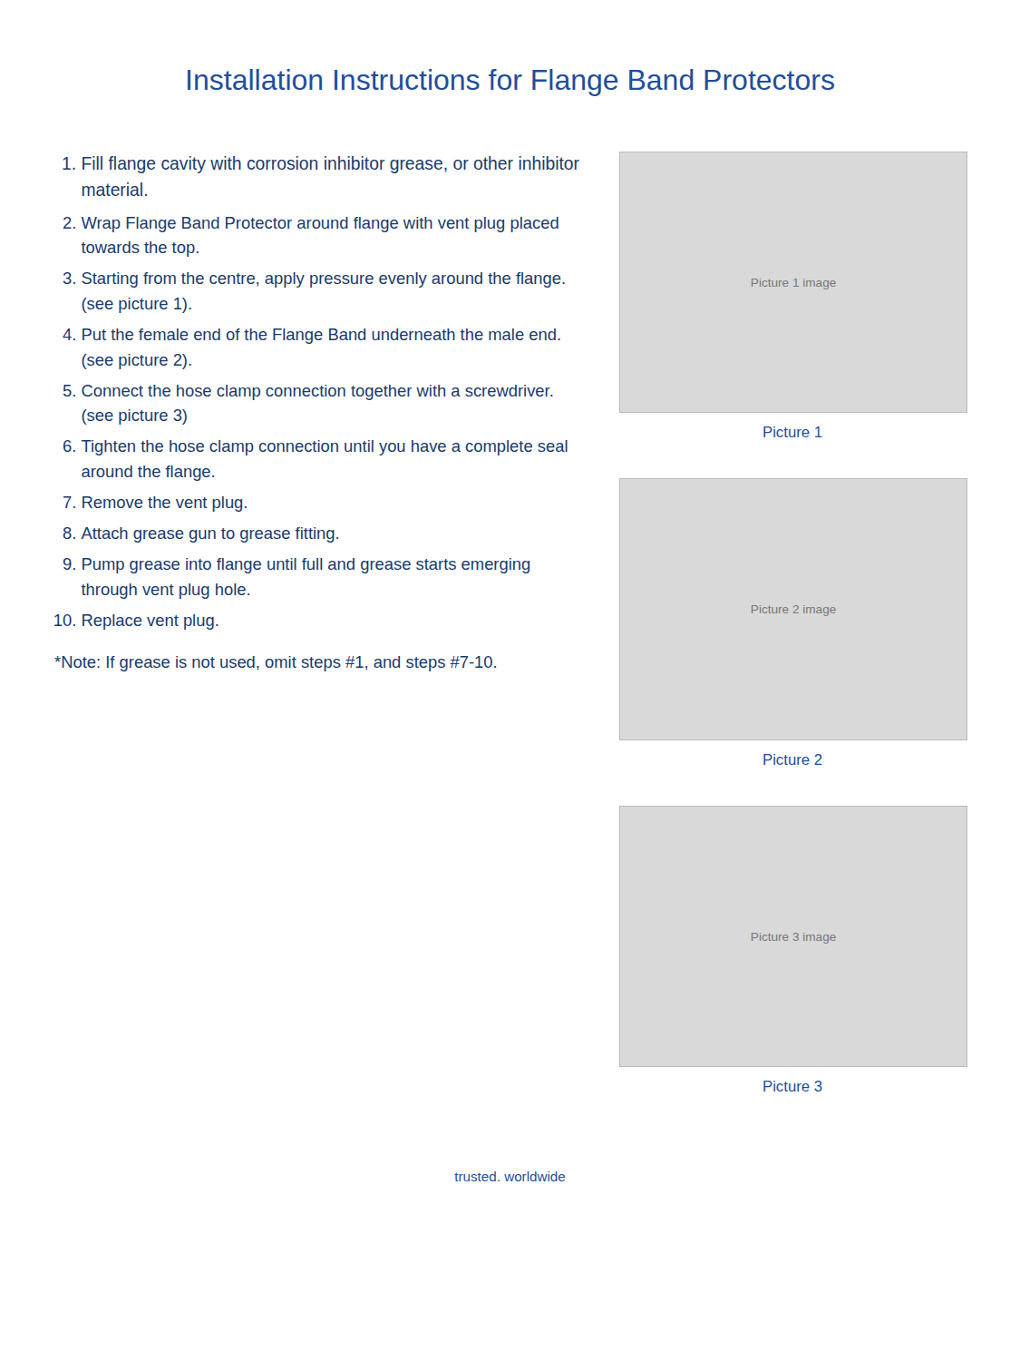Installation Instructions for Flange Band Protectors
Fill flange cavity with corrosion inhibitor grease, or other inhibitor material.
Wrap Flange Band Protector around flange with vent plug placed towards the top.
Starting from the centre, apply pressure evenly around the flange. (see picture 1).
Put the female end of the Flange Band underneath the male end. (see picture 2).
Connect the hose clamp connection together with a screwdriver. (see picture 3)
Tighten the hose clamp connection until you have a complete seal around the flange.
Remove the vent plug.
Attach grease gun to grease fitting.
Pump grease into flange until full and grease starts emerging through vent plug hole.
Replace vent plug.
*Note: If grease is not used, omit steps #1, and steps #7-10.
Picture 1 image
Picture 1
Picture 2 image
Picture 2
Picture 3 image
Picture 3
trusted. worldwide